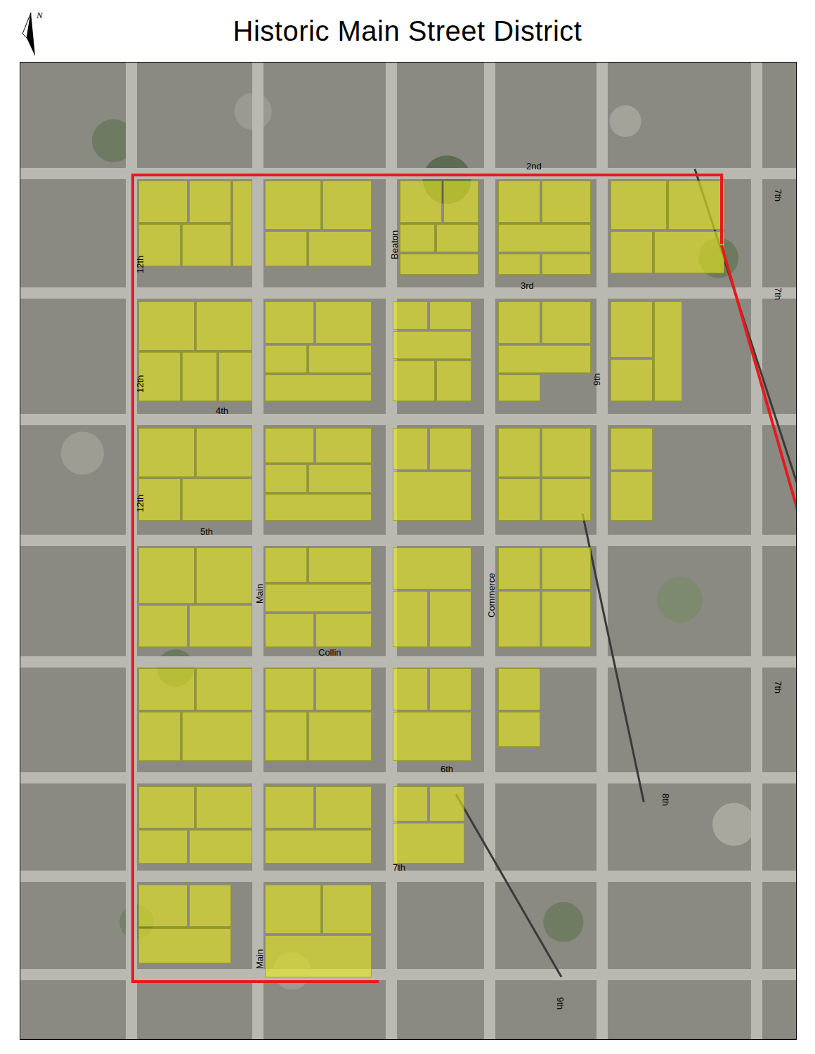N
Historic Main Street District
2nd 3rd 4th 5th Collin 6th 7th 12th 12th 12th Beaton 9th Main Commerce Main 7th 7th 7th 8th 9th